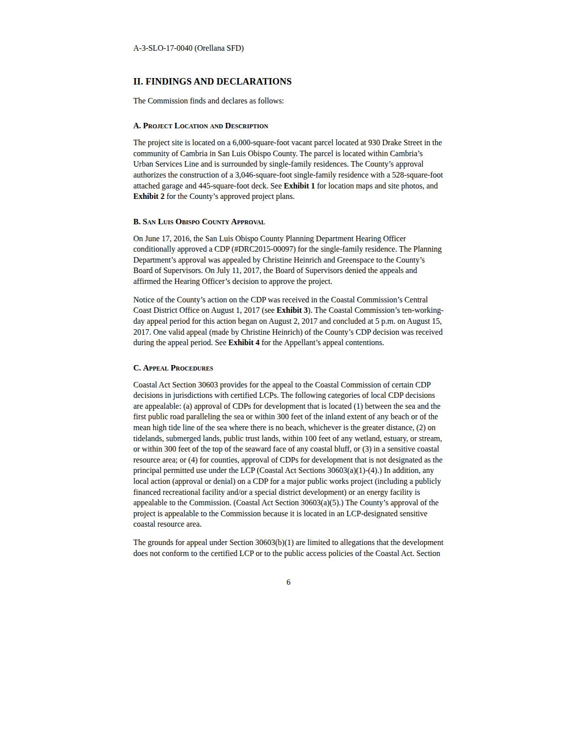A-3-SLO-17-0040 (Orellana SFD)
II. FINDINGS AND DECLARATIONS
The Commission finds and declares as follows:
A. Project Location and Description
The project site is located on a 6,000-square-foot vacant parcel located at 930 Drake Street in the community of Cambria in San Luis Obispo County. The parcel is located within Cambria’s Urban Services Line and is surrounded by single-family residences. The County’s approval authorizes the construction of a 3,046-square-foot single-family residence with a 528-square-foot attached garage and 445-square-foot deck. See Exhibit 1 for location maps and site photos, and Exhibit 2 for the County’s approved project plans.
B. San Luis Obispo County Approval
On June 17, 2016, the San Luis Obispo County Planning Department Hearing Officer conditionally approved a CDP (#DRC2015-00097) for the single-family residence. The Planning Department’s approval was appealed by Christine Heinrich and Greenspace to the County’s Board of Supervisors. On July 11, 2017, the Board of Supervisors denied the appeals and affirmed the Hearing Officer’s decision to approve the project.
Notice of the County’s action on the CDP was received in the Coastal Commission’s Central Coast District Office on August 1, 2017 (see Exhibit 3). The Coastal Commission’s ten-working-day appeal period for this action began on August 2, 2017 and concluded at 5 p.m. on August 15, 2017. One valid appeal (made by Christine Heinrich) of the County’s CDP decision was received during the appeal period. See Exhibit 4 for the Appellant’s appeal contentions.
C. Appeal Procedures
Coastal Act Section 30603 provides for the appeal to the Coastal Commission of certain CDP decisions in jurisdictions with certified LCPs. The following categories of local CDP decisions are appealable: (a) approval of CDPs for development that is located (1) between the sea and the first public road paralleling the sea or within 300 feet of the inland extent of any beach or of the mean high tide line of the sea where there is no beach, whichever is the greater distance, (2) on tidelands, submerged lands, public trust lands, within 100 feet of any wetland, estuary, or stream, or within 300 feet of the top of the seaward face of any coastal bluff, or (3) in a sensitive coastal resource area; or (4) for counties, approval of CDPs for development that is not designated as the principal permitted use under the LCP (Coastal Act Sections 30603(a)(1)-(4).) In addition, any local action (approval or denial) on a CDP for a major public works project (including a publicly financed recreational facility and/or a special district development) or an energy facility is appealable to the Commission. (Coastal Act Section 30603(a)(5).) The County’s approval of the project is appealable to the Commission because it is located in an LCP-designated sensitive coastal resource area.
The grounds for appeal under Section 30603(b)(1) are limited to allegations that the development does not conform to the certified LCP or to the public access policies of the Coastal Act. Section
6